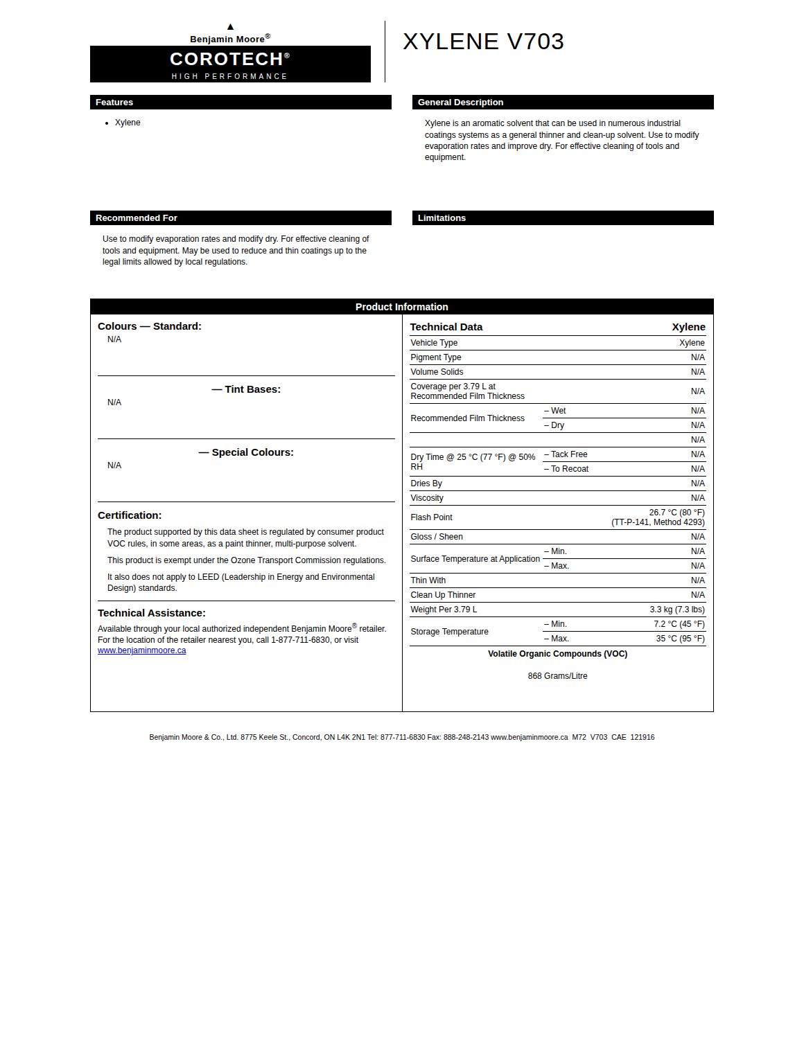▲
Benjamin Moore®
COROTECH® HIGH PERFORMANCE
XYLENE V703
Features
Xylene
General Description
Xylene is an aromatic solvent that can be used in numerous industrial coatings systems as a general thinner and clean-up solvent. Use to modify evaporation rates and improve dry. For effective cleaning of tools and equipment.
Recommended For
Use to modify evaporation rates and modify dry. For effective cleaning of tools and equipment. May be used to reduce and thin coatings up to the legal limits allowed by local regulations.
Limitations
Product Information
Colours — Standard:
N/A
— Tint Bases:
N/A
— Special Colours:
N/A
Certification:
The product supported by this data sheet is regulated by consumer product VOC rules, in some areas, as a paint thinner, multi-purpose solvent.
This product is exempt under the Ozone Transport Commission regulations.
It also does not apply to LEED (Leadership in Energy and Environmental Design) standards.
Technical Assistance:
Available through your local authorized independent Benjamin Moore® retailer. For the location of the retailer nearest you, call 1-877-711-6830, or visit www.benjaminmoore.ca
| Technical Data | Xylene |
| --- | --- |
| Vehicle Type | | Xylene |
| Pigment Type | | N/A |
| Volume Solids | | N/A |
| Coverage per 3.79 L at Recommended Film Thickness | | N/A |
| Recommended Film Thickness | – Wet | N/A |
| – Dry | N/A |
| | | N/A |
| Dry Time @ 25 °C (77 °F) @ 50% RH | – Tack Free | N/A |
| – To Recoat | N/A |
| Dries By | | N/A |
| Viscosity | | N/A |
| Flash Point | | 26.7 °C (80 °F) (TT-P-141, Method 4293) |
| Gloss / Sheen | | N/A |
| Surface Temperature at Application | – Min. | N/A |
| – Max. | N/A |
| Thin With | | N/A |
| Clean Up Thinner | | N/A |
| Weight Per 3.79 L | | 3.3 kg (7.3 lbs) |
| Storage Temperature | – Min. | 7.2 °C (45 °F) |
| – Max. | 35 °C (95 °F) |
Volatile Organic Compounds (VOC)
868 Grams/Litre
Benjamin Moore & Co., Ltd. 8775 Keele St., Concord, ON L4K 2N1 Tel: 877-711-6830 Fax: 888-248-2143 www.benjaminmoore.ca M72 V703 CAE 121916